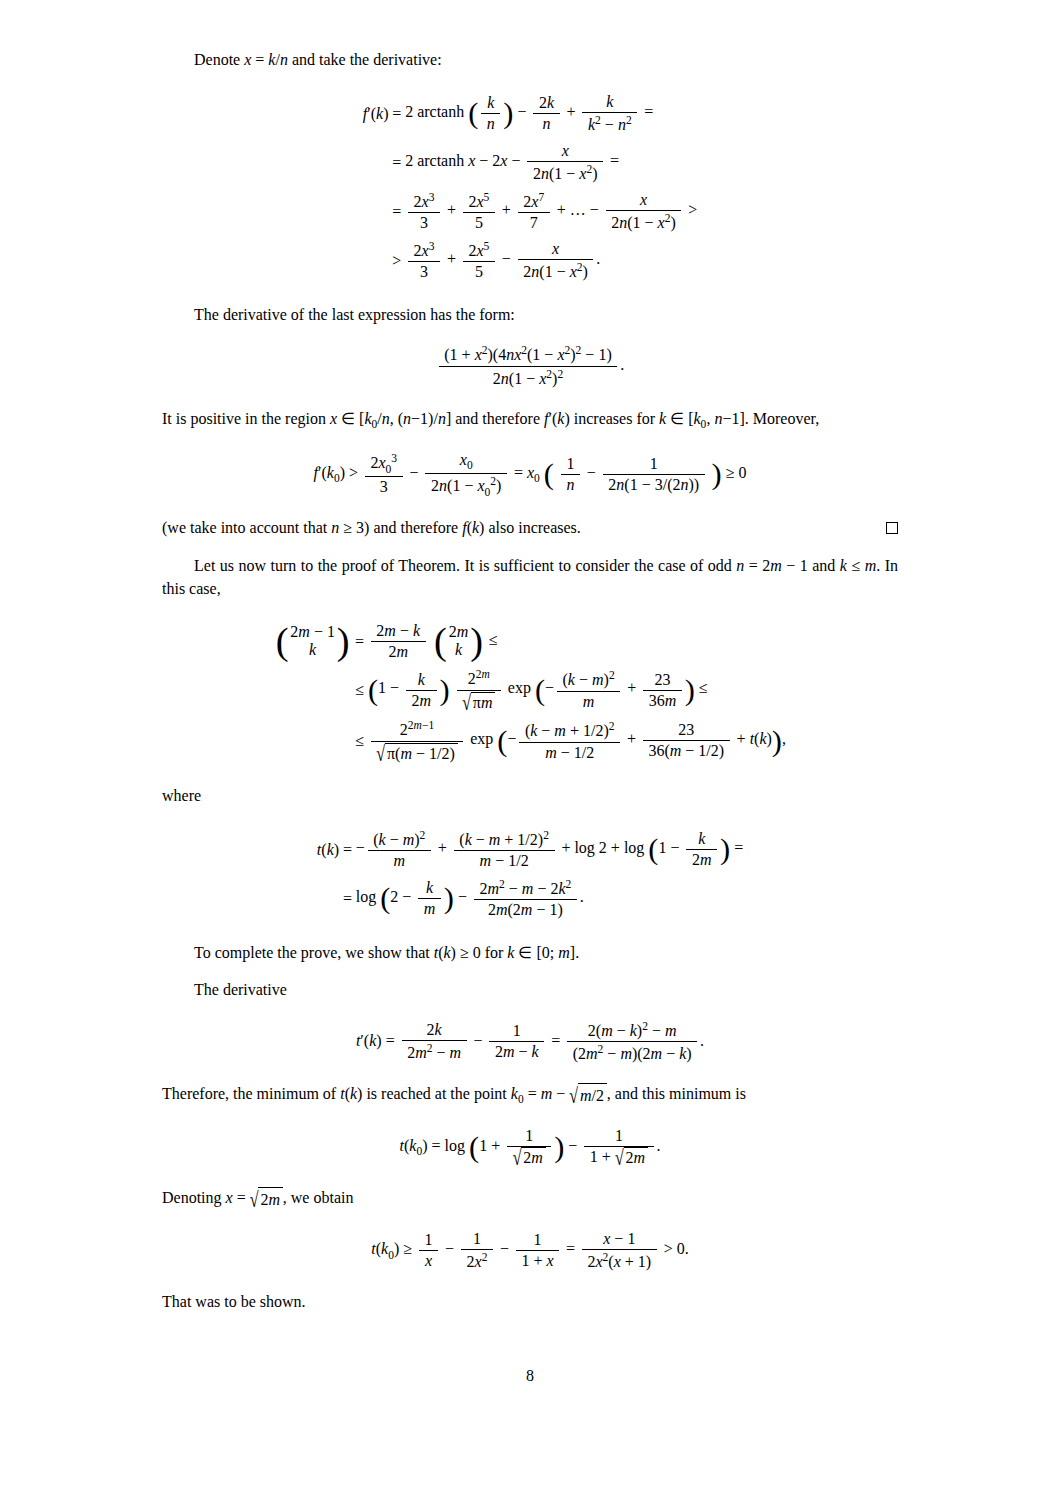Denote x = k/n and take the derivative:
| f ′( k ) | = | 2 arctanh ( k n ) − 2 k n + k k 2 − n 2 = |
| | = | 2 arctanh x − 2 x − x 2 n (1 − x 2 ) = |
| | = | 2 x 3 3 + 2 x 5 5 + 2 x 7 7 + … − x 2 n (1 − x 2 ) > |
| | > | 2 x 3 3 + 2 x 5 5 − x 2 n (1 − x 2 ) . |
The derivative of the last expression has the form:
(1 + x2)(4nx2(1 − x2)2 − 1) 2n(1 − x2)2 .
It is positive in the region x ∈ [k0/n, (n−1)/n] and therefore f′(k) increases for k ∈ [k0, n−1]. Moreover,
f′(k0) > 2x033 − x02n(1 − x02) = x0 ( 1 n − 12n(1 − 3/(2n)) ) ≥ 0
(we take into account that n ≥ 3) and therefore f(k) also increases.
Let us now turn to the proof of Theorem. It is sufficient to consider the case of odd n = 2m − 1 and k ≤ m. In this case,
| ( 2 m − 1 k ) | = | 2 m − k 2 m ( 2 m k ) ≤ |
| | ≤ | ( 1 − k 2 m ) 2 2 m √ π m exp ( − ( k − m ) 2 m + 23 36 m ) ≤ |
| | ≤ | 2 2 m −1 √ π( m − 1/2) exp ( − ( k − m + 1/2) 2 m − 1/2 + 23 36( m − 1/2) + t ( k ) ) , |
where
| t ( k ) | = | − ( k − m ) 2 m + ( k − m + 1/2) 2 m − 1/2 + log 2 + log ( 1 − k 2 m ) = |
| | = | log ( 2 − k m ) − 2 m 2 − m − 2 k 2 2 m (2 m − 1) . |
To complete the prove, we show that t(k) ≥ 0 for k ∈ [0; m].
The derivative
t′(k) = 2k 2m2 − m − 12m − k = 2(m − k)2 − m(2m2 − m)(2m − k).
Therefore, the minimum of t(k) is reached at the point k0 = m − √m/2, and this minimum is
t(k0) = log (1 + 1√2m) − 11 + √2m.
Denoting x = √2m, we obtain
t(k0) ≥ 1 x − 12x2 − 11 + x = x − 12x2(x + 1) > 0.
That was to be shown.
8